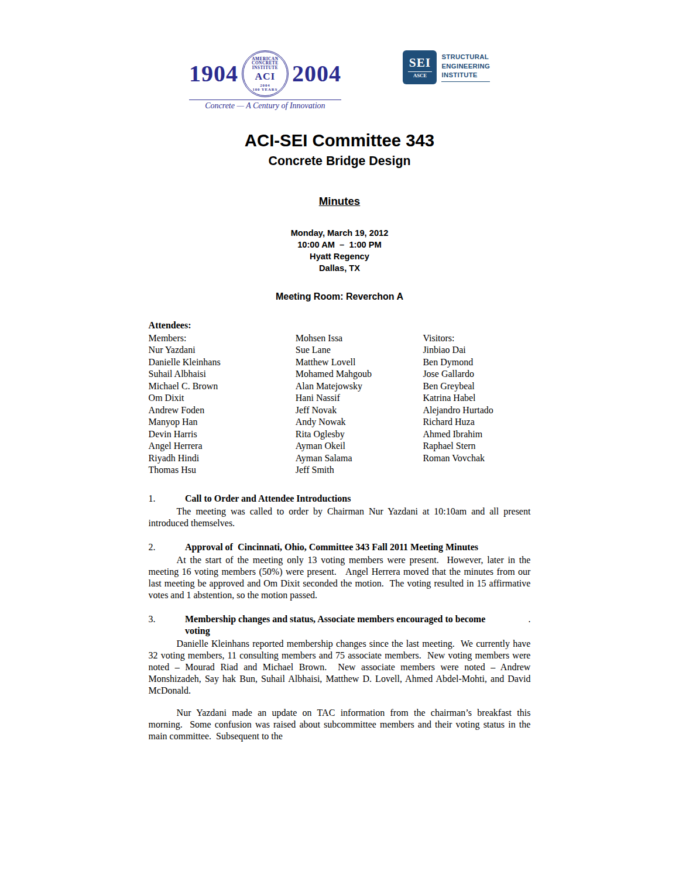1904
AMERICAN CONCRETE INSTITUTE
ACI
2004
100 YEARS
2004
Concrete — A Century of Innovation
SEI
ASCE
STRUCTURAL
ENGINEERING
INSTITUTE
ACI-SEI Committee 343
Concrete Bridge Design
Minutes
Monday, March 19, 2012
10:00 AM – 1:00 PM
Hyatt Regency
Dallas, TX
Meeting Room: Reverchon A
Attendees:
| Members: | Mohsen Issa | Visitors: |
| Nur Yazdani | Sue Lane | Jinbiao Dai |
| Danielle Kleinhans | Matthew Lovell | Ben Dymond |
| Suhail Albhaisi | Mohamed Mahgoub | Jose Gallardo |
| Michael C. Brown | Alan Matejowsky | Ben Greybeal |
| Om Dixit | Hani Nassif | Katrina Habel |
| Andrew Foden | Jeff Novak | Alejandro Hurtado |
| Manyop Han | Andy Nowak | Richard Huza |
| Devin Harris | Rita Oglesby | Ahmed Ibrahim |
| Angel Herrera | Ayman Okeil | Raphael Stern |
| Riyadh Hindi | Ayman Salama | Roman Vovchak |
| Thomas Hsu | Jeff Smith | |
1. Call to Order and Attendee Introductions
The meeting was called to order by Chairman Nur Yazdani at 10:10am and all present introduced themselves.
2. Approval of Cincinnati, Ohio, Committee 343 Fall 2011 Meeting Minutes
At the start of the meeting only 13 voting members were present. However, later in the meeting 16 voting members (50%) were present. Angel Herrera moved that the minutes from our last meeting be approved and Om Dixit seconded the motion. The voting resulted in 15 affirmative votes and 1 abstention, so the motion passed.
3. Membership changes and status, Associate members encouraged to become voting.
Danielle Kleinhans reported membership changes since the last meeting. We currently have 32 voting members, 11 consulting members and 75 associate members. New voting members were noted – Mourad Riad and Michael Brown. New associate members were noted – Andrew Monshizadeh, Say hak Bun, Suhail Albhaisi, Matthew D. Lovell, Ahmed Abdel-Mohti, and David McDonald.
Nur Yazdani made an update on TAC information from the chairman’s breakfast this morning. Some confusion was raised about subcommittee members and their voting status in the main committee. Subsequent to the